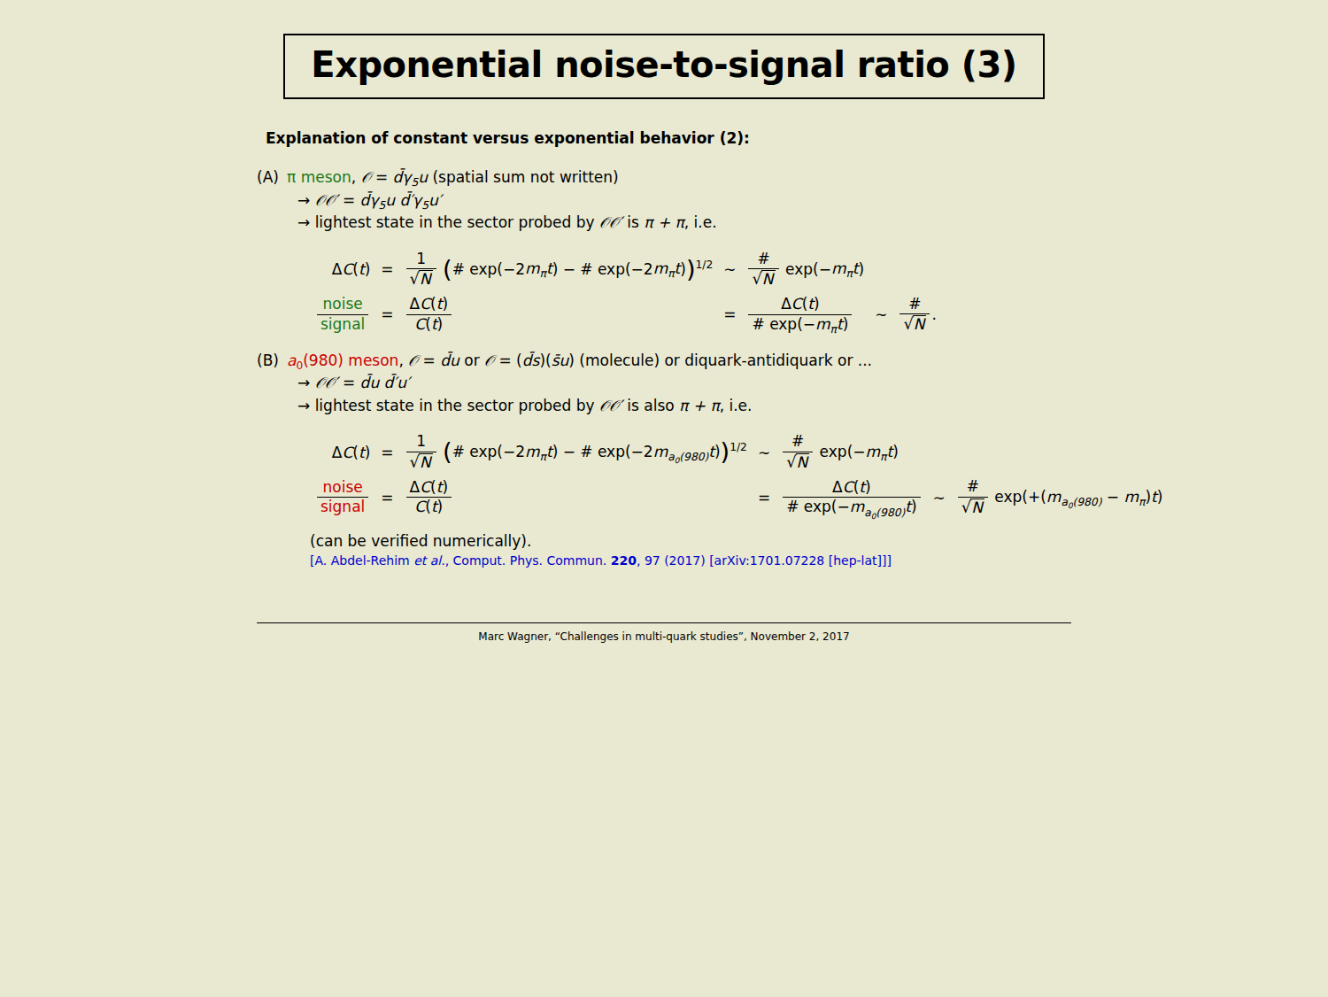Exponential noise-to-signal ratio (3)
Explanation of constant versus exponential behavior (2):
(A) π meson, 𝒪 = d̄γ5u (spatial sum not written)
→ 𝒪𝒪′ = d̄γ5u d̄′γ5u′
→ lightest state in the sector probed by 𝒪𝒪′ is π + π, i.e.
| Δ C ( t ) | = | 1 √ N ( # exp(−2 m π t ) − # exp(−2 m π t ) ) 1/2 | ∼ | # √ N exp(− m π t ) |
| noise signal | = | Δ C ( t ) C ( t ) | = | Δ C ( t ) # exp(− m π t ) | ∼ | # √ N . |
(B) a0(980) meson, 𝒪 = d̄u or 𝒪 = (d̄s)(s̄u) (molecule) or diquark-antidiquark or ...
→ 𝒪𝒪′ = d̄u d̄′u′
→ lightest state in the sector probed by 𝒪𝒪′ is also π + π, i.e.
| Δ C ( t ) | = | 1 √ N ( # exp(−2 m π t ) − # exp(−2 m a 0 (980) t ) ) 1/2 | ∼ | # √ N exp(− m π t ) |
| noise signal | = | Δ C ( t ) C ( t ) | = | Δ C ( t ) # exp(− m a 0 (980) t ) | ∼ | # √ N exp(+( m a 0 (980) − m π ) t ) |
(can be verified numerically).
[A. Abdel-Rehim et al., Comput. Phys. Commun. 220, 97 (2017) [arXiv:1701.07228 [hep-lat]]]
Marc Wagner, “Challenges in multi-quark studies”, November 2, 2017